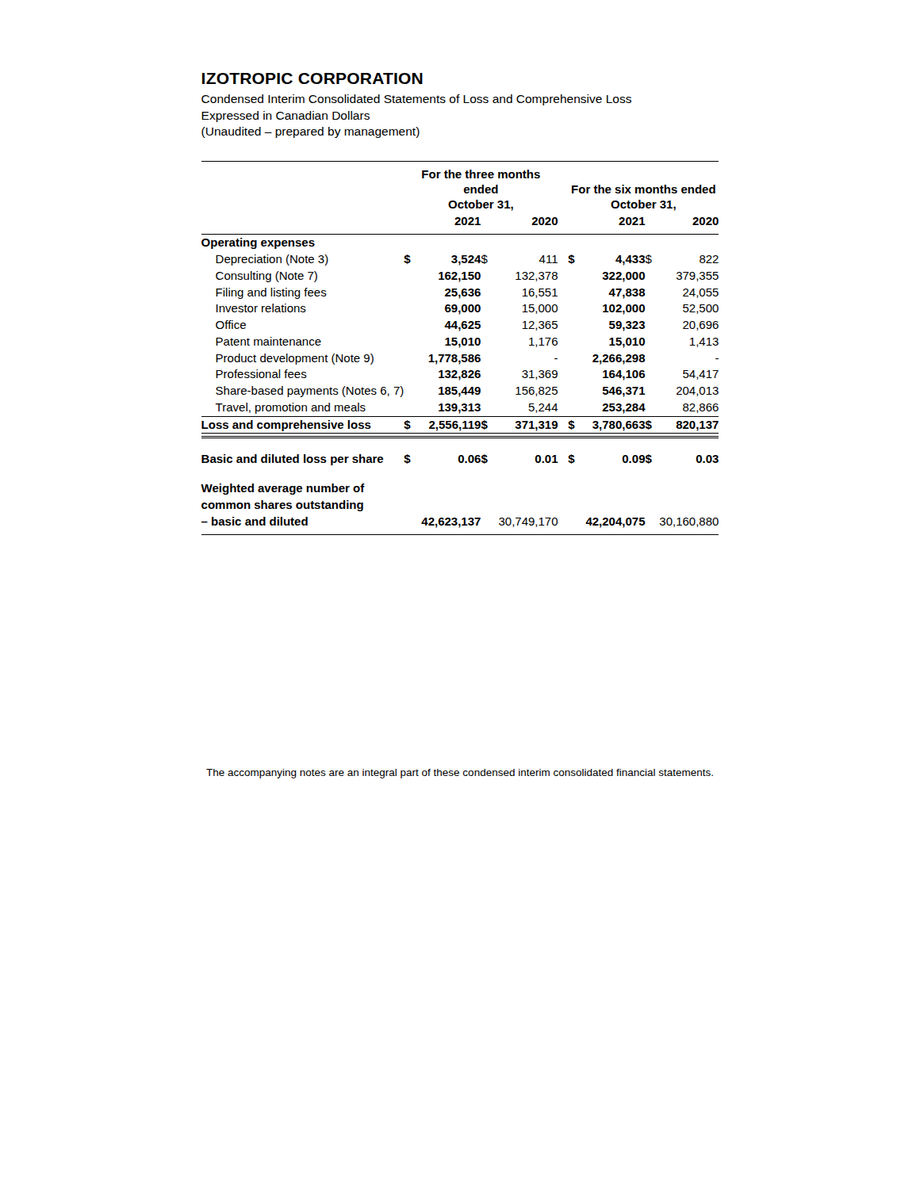IZOTROPIC CORPORATION
Condensed Interim Consolidated Statements of Loss and Comprehensive Loss
Expressed in Canadian Dollars
(Unaudited – prepared by management)
| | For the three months ended October 31, | | For the six months ended October 31, |
| --- | --- | --- | --- |
| | | 2021 | | 2020 | | | 2021 | | 2020 |
| Operating expenses | |
| Depreciation (Note 3) | $ | 3,524 | $ | 411 | | $ | 4,433 | $ | 822 |
| Consulting (Note 7) | | 162,150 | | 132,378 | | | 322,000 | | 379,355 |
| Filing and listing fees | | 25,636 | | 16,551 | | | 47,838 | | 24,055 |
| Investor relations | | 69,000 | | 15,000 | | | 102,000 | | 52,500 |
| Office | | 44,625 | | 12,365 | | | 59,323 | | 20,696 |
| Patent maintenance | | 15,010 | | 1,176 | | | 15,010 | | 1,413 |
| Product development (Note 9) | | 1,778,586 | | - | | | 2,266,298 | | - |
| Professional fees | | 132,826 | | 31,369 | | | 164,106 | | 54,417 |
| Share-based payments (Notes 6, 7) | | 185,449 | | 156,825 | | | 546,371 | | 204,013 |
| Travel, promotion and meals | | 139,313 | | 5,244 | | | 253,284 | | 82,866 |
| Loss and comprehensive loss | $ | 2,556,119 | $ | 371,319 | | $ | 3,780,663 | $ | 820,137 |
| Basic and diluted loss per share | $ | 0.06 | $ | 0.01 | | $ | 0.09 | $ | 0.03 |
| Weighted average number of | |
| common shares outstanding | |
| – basic and diluted | | 42,623,137 | | 30,749,170 | | | 42,204,075 | | 30,160,880 |
The accompanying notes are an integral part of these condensed interim consolidated financial statements.